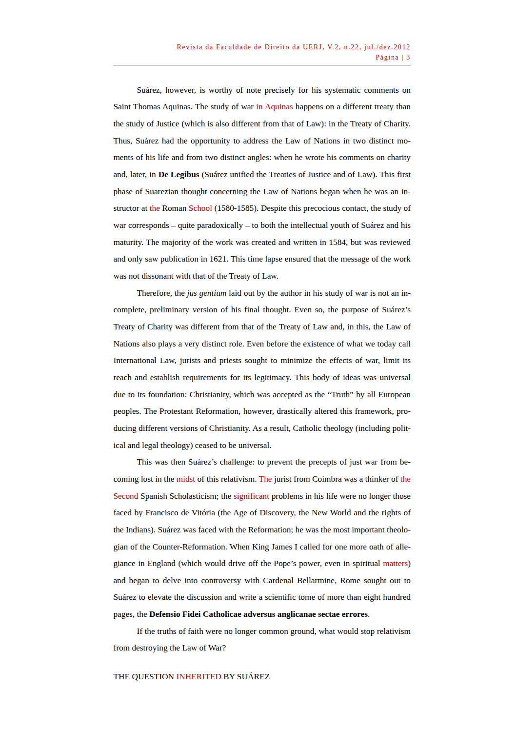Revista da Faculdade de Direito da UERJ, V.2, n.22, jul./dez.2012 Página | 3
Suárez, however, is worthy of note precisely for his systematic comments on Saint Thomas Aquinas. The study of war in Aquinas happens on a different treaty than the study of Justice (which is also different from that of Law): in the Treaty of Charity. Thus, Suárez had the opportunity to address the Law of Nations in two distinct moments of his life and from two distinct angles: when he wrote his comments on charity and, later, in De Legibus (Suárez unified the Treaties of Justice and of Law). This first phase of Suarezian thought concerning the Law of Nations began when he was an instructor at the Roman School (1580-1585). Despite this precocious contact, the study of war corresponds – quite paradoxically – to both the intellectual youth of Suárez and his maturity. The majority of the work was created and written in 1584, but was reviewed and only saw publication in 1621. This time lapse ensured that the message of the work was not dissonant with that of the Treaty of Law.
Therefore, the jus gentium laid out by the author in his study of war is not an incomplete, preliminary version of his final thought. Even so, the purpose of Suárez’s Treaty of Charity was different from that of the Treaty of Law and, in this, the Law of Nations also plays a very distinct role. Even before the existence of what we today call International Law, jurists and priests sought to minimize the effects of war, limit its reach and establish requirements for its legitimacy. This body of ideas was universal due to its foundation: Christianity, which was accepted as the “Truth” by all European peoples. The Protestant Reformation, however, drastically altered this framework, producing different versions of Christianity. As a result, Catholic theology (including political and legal theology) ceased to be universal.
This was then Suárez’s challenge: to prevent the precepts of just war from becoming lost in the midst of this relativism. The jurist from Coimbra was a thinker of the Second Spanish Scholasticism; the significant problems in his life were no longer those faced by Francisco de Vitória (the Age of Discovery, the New World and the rights of the Indians). Suárez was faced with the Reformation; he was the most important theologian of the Counter-Reformation. When King James I called for one more oath of allegiance in England (which would drive off the Pope’s power, even in spiritual matters) and began to delve into controversy with Cardenal Bellarmine, Rome sought out to Suárez to elevate the discussion and write a scientific tome of more than eight hundred pages, the Defensio Fidei Catholicae adversus anglicanae sectae errores.
If the truths of faith were no longer common ground, what would stop relativism from destroying the Law of War?
THE QUESTION INHERITED BY SUÁREZ